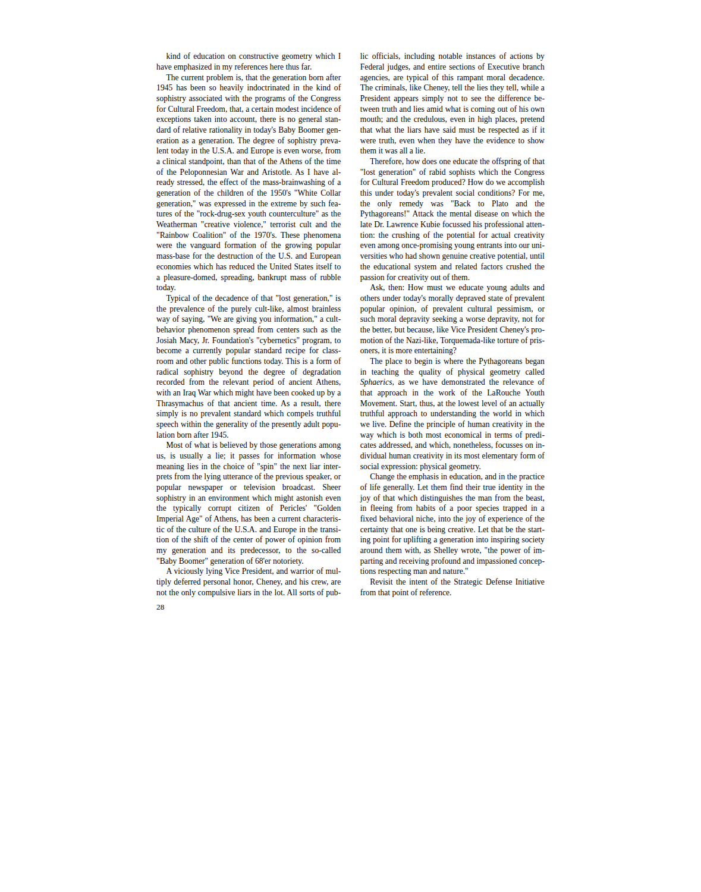kind of education on constructive geometry which I have emphasized in my references here thus far.
The current problem is, that the generation born after 1945 has been so heavily indoctrinated in the kind of sophistry associated with the programs of the Congress for Cultural Freedom, that, a certain modest incidence of exceptions taken into account, there is no general standard of relative rationality in today's Baby Boomer generation as a generation. The degree of sophistry prevalent today in the U.S.A. and Europe is even worse, from a clinical standpoint, than that of the Athens of the time of the Peloponnesian War and Aristotle. As I have already stressed, the effect of the mass-brainwashing of a generation of the children of the 1950's "White Collar generation," was expressed in the extreme by such features of the "rock-drug-sex youth counterculture" as the Weatherman "creative violence," terrorist cult and the "Rainbow Coalition" of the 1970's. These phenomena were the vanguard formation of the growing popular mass-base for the destruction of the U.S. and European economies which has reduced the United States itself to a pleasure-domed, spreading, bankrupt mass of rubble today.
Typical of the decadence of that "lost generation," is the prevalence of the purely cult-like, almost brainless way of saying, "We are giving you information," a cult-behavior phenomenon spread from centers such as the Josiah Macy, Jr. Foundation's "cybernetics" program, to become a currently popular standard recipe for classroom and other public functions today. This is a form of radical sophistry beyond the degree of degradation recorded from the relevant period of ancient Athens, with an Iraq War which might have been cooked up by a Thrasymachus of that ancient time. As a result, there simply is no prevalent standard which compels truthful speech within the generality of the presently adult population born after 1945.
Most of what is believed by those generations among us, is usually a lie; it passes for information whose meaning lies in the choice of "spin" the next liar interprets from the lying utterance of the previous speaker, or popular newspaper or television broadcast. Sheer sophistry in an environment which might astonish even the typically corrupt citizen of Pericles' "Golden Imperial Age" of Athens, has been a current characteristic of the culture of the U.S.A. and Europe in the transition of the shift of the center of power of opinion from my generation and its predecessor, to the so-called "Baby Boomer" generation of 68'er notoriety.
A viciously lying Vice President, and warrior of multiply deferred personal honor, Cheney, and his crew, are not the only compulsive liars in the lot. All sorts of public officials, including notable instances of actions by Federal judges, and entire sections of Executive branch agencies, are typical of this rampant moral decadence. The criminals, like Cheney, tell the lies they tell, while a President appears simply not to see the difference between truth and lies amid what is coming out of his own mouth; and the credulous, even in high places, pretend that what the liars have said must be respected as if it were truth, even when they have the evidence to show them it was all a lie.
Therefore, how does one educate the offspring of that "lost generation" of rabid sophists which the Congress for Cultural Freedom produced? How do we accomplish this under today's prevalent social conditions? For me, the only remedy was "Back to Plato and the Pythagoreans!" Attack the mental disease on which the late Dr. Lawrence Kubie focussed his professional attention: the crushing of the potential for actual creativity even among once-promising young entrants into our universities who had shown genuine creative potential, until the educational system and related factors crushed the passion for creativity out of them.
Ask, then: How must we educate young adults and others under today's morally depraved state of prevalent popular opinion, of prevalent cultural pessimism, or such moral depravity seeking a worse depravity, not for the better, but because, like Vice President Cheney's promotion of the Nazi-like, Torquemada-like torture of prisoners, it is more entertaining?
The place to begin is where the Pythagoreans began in teaching the quality of physical geometry called Sphaerics, as we have demonstrated the relevance of that approach in the work of the LaRouche Youth Movement. Start, thus, at the lowest level of an actually truthful approach to understanding the world in which we live. Define the principle of human creativity in the way which is both most economical in terms of predicates addressed, and which, nonetheless, focusses on individual human creativity in its most elementary form of social expression: physical geometry.
Change the emphasis in education, and in the practice of life generally. Let them find their true identity in the joy of that which distinguishes the man from the beast, in fleeing from habits of a poor species trapped in a fixed behavioral niche, into the joy of experience of the certainty that one is being creative. Let that be the starting point for uplifting a generation into inspiring society around them with, as Shelley wrote, "the power of imparting and receiving profound and impassioned conceptions respecting man and nature."
Revisit the intent of the Strategic Defense Initiative from that point of reference.
28